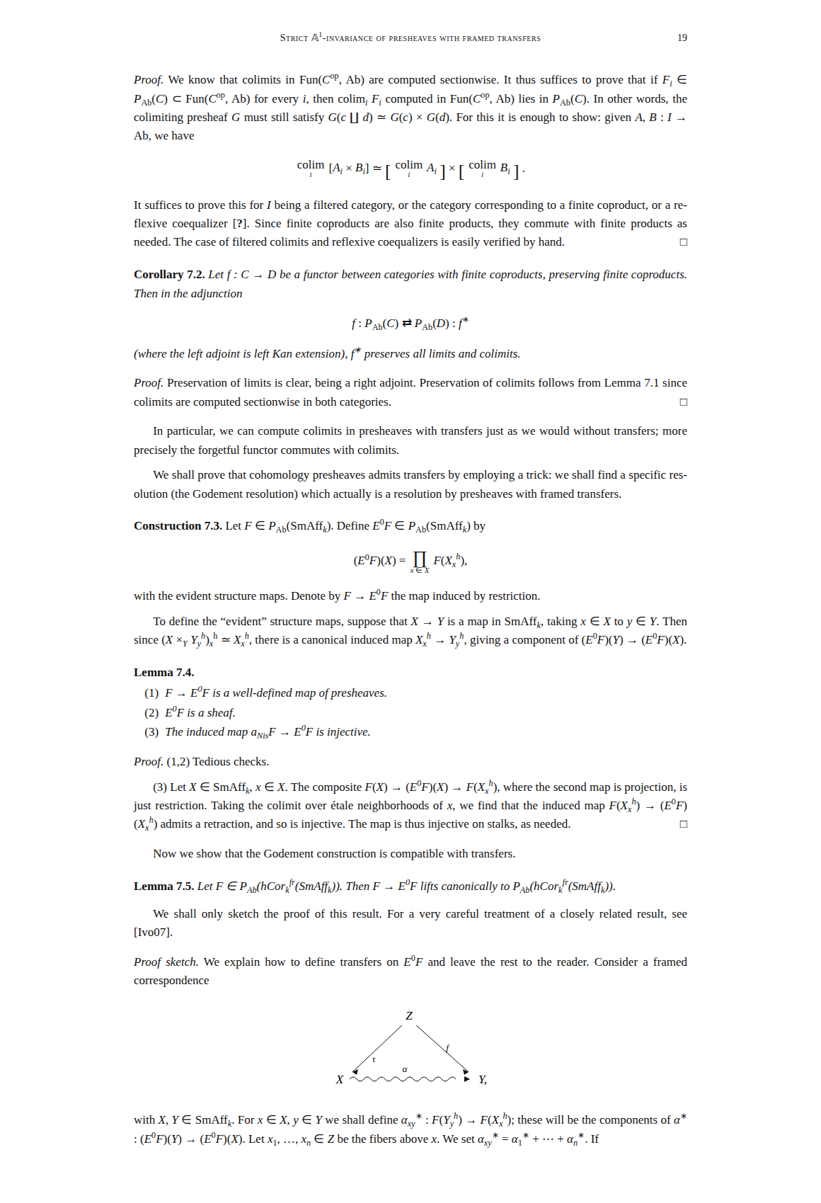Strict 𝔸1-invariance of presheaves with framed transfers 19
Proof. We know that colimits in Fun(Cop, Ab) are computed sectionwise. It thus suffices to prove that if Fi ∈ PAb(C) ⊂ Fun(Cop, Ab) for every i, then colimi Fi computed in Fun(Cop, Ab) lies in PAb(C). In other words, the colimiting presheaf G must still satisfy G(c ∐ d) ≃ G(c) × G(d). For this it is enough to show: given A, B : I → Ab, we have
colim i [Ai × Bi] ≃ [ colim i Ai ] × [ colim i Bi ] .
It suffices to prove this for I being a filtered category, or the category corresponding to a finite coproduct, or a reflexive coequalizer [?]. Since finite coproducts are also finite products, they commute with finite products as needed. The case of filtered colimits and reflexive coequalizers is easily verified by hand.
Corollary 7.2. Let f : C → D be a functor between categories with finite coproducts, preserving finite coproducts. Then in the adjunction
f : PAb(C) ⇄ PAb(D) : f∗
(where the left adjoint is left Kan extension), f∗ preserves all limits and colimits.
Proof. Preservation of limits is clear, being a right adjoint. Preservation of colimits follows from Lemma 7.1 since colimits are computed sectionwise in both categories.
In particular, we can compute colimits in presheaves with transfers just as we would without transfers; more precisely the forgetful functor commutes with colimits.
We shall prove that cohomology presheaves admits transfers by employing a trick: we shall find a specific resolution (the Godement resolution) which actually is a resolution by presheaves with framed transfers.
Construction 7.3. Let F ∈ PAb(SmAffk). Define E0F ∈ PAb(SmAffk) by
(E0F)(X) = ∏x ∈ X F(Xxh),
with the evident structure maps. Denote by F → E0F the map induced by restriction.
To define the “evident” structure maps, suppose that X → Y is a map in SmAffk, taking x ∈ X to y ∈ Y. Then since (X ×Y Yyh)xh ≃ Xxh, there is a canonical induced map Xxh → Yyh, giving a component of (E0F)(Y) → (E0F)(X).
Lemma 7.4.
(1) F → E0F is a well-defined map of presheaves.
(2) E0F is a sheaf.
(3) The induced map aNisF → E0F is injective.
Proof. (1,2) Tedious checks.
(3) Let X ∈ SmAffk, x ∈ X. The composite F(X) → (E0F)(X) → F(Xxh), where the second map is projection, is just restriction. Taking the colimit over étale neighborhoods of x, we find that the induced map F(Xxh) → (E0F)(Xxh) admits a retraction, and so is injective. The map is thus injective on stalks, as needed.
Now we show that the Godement construction is compatible with transfers.
Lemma 7.5. Let F ∈ PAb(hCorkfr(SmAffk)). Then F → E0F lifts canonically to PAb(hCorkfr(SmAffk)).
We shall only sketch the proof of this result. For a very careful treatment of a closely related result, see [Ivo07].
Proof sketch. We explain how to define transfers on E0F and leave the rest to the reader. Consider a framed correspondence
Z X Y, τ f α
with X, Y ∈ SmAffk. For x ∈ X, y ∈ Y we shall define αxy∗ : F(Yyh) → F(Xxh); these will be the components of α∗ : (E0F)(Y) → (E0F)(X). Let x1, …, xn ∈ Z be the fibers above x. We set αxy∗ = α1∗ + ⋯ + αn∗. If